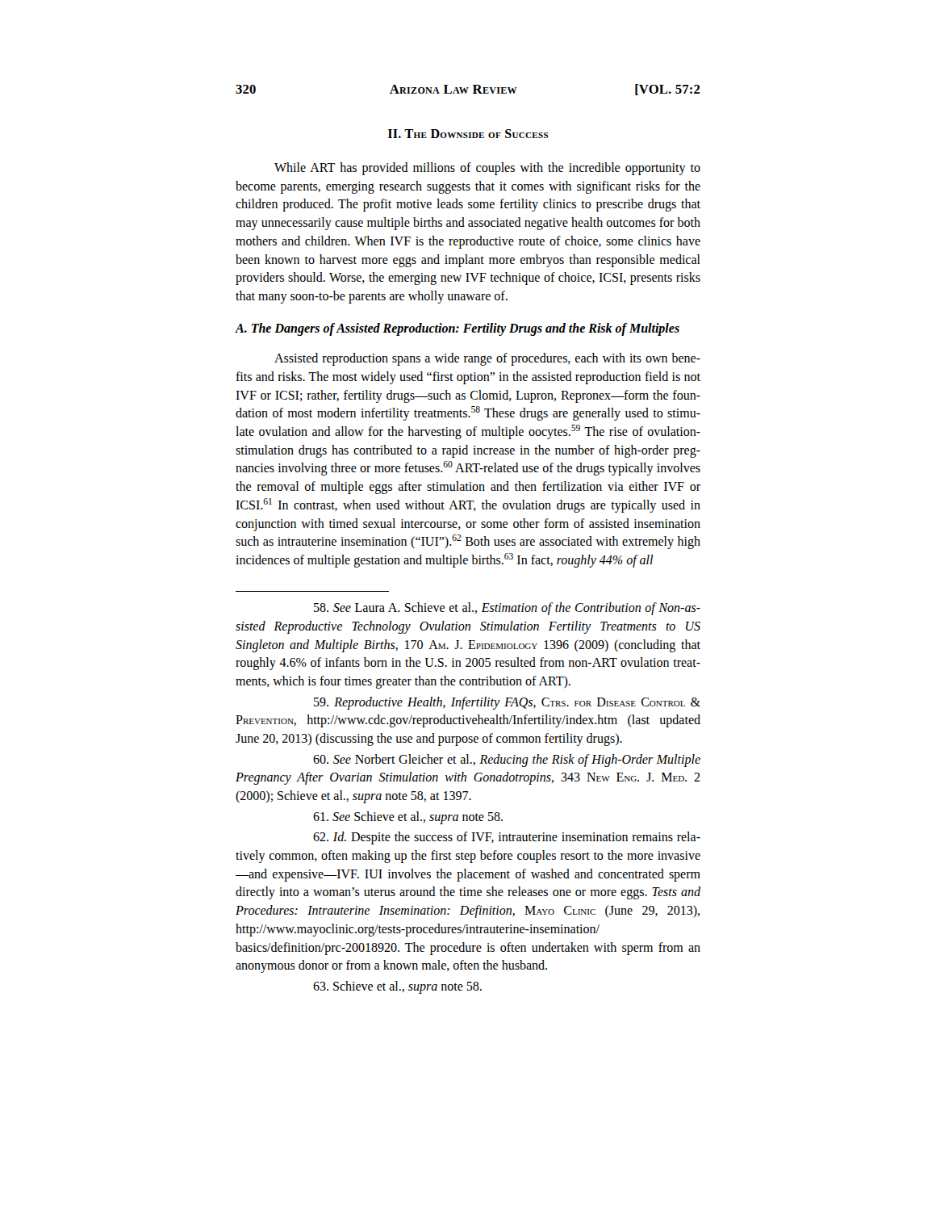320 Arizona Law Review [VOL. 57:2
II. The Downside of Success
While ART has provided millions of couples with the incredible opportunity to become parents, emerging research suggests that it comes with significant risks for the children produced. The profit motive leads some fertility clinics to prescribe drugs that may unnecessarily cause multiple births and associated negative health outcomes for both mothers and children. When IVF is the reproductive route of choice, some clinics have been known to harvest more eggs and implant more embryos than responsible medical providers should. Worse, the emerging new IVF technique of choice, ICSI, presents risks that many soon-to-be parents are wholly unaware of.
A. The Dangers of Assisted Reproduction: Fertility Drugs and the Risk of Multiples
Assisted reproduction spans a wide range of procedures, each with its own benefits and risks. The most widely used “first option” in the assisted reproduction field is not IVF or ICSI; rather, fertility drugs—such as Clomid, Lupron, Repronex—form the foundation of most modern infertility treatments.58 These drugs are generally used to stimulate ovulation and allow for the harvesting of multiple oocytes.59 The rise of ovulation-stimulation drugs has contributed to a rapid increase in the number of high-order pregnancies involving three or more fetuses.60 ART-related use of the drugs typically involves the removal of multiple eggs after stimulation and then fertilization via either IVF or ICSI.61 In contrast, when used without ART, the ovulation drugs are typically used in conjunction with timed sexual intercourse, or some other form of assisted insemination such as intrauterine insemination (“IUI”).62 Both uses are associated with extremely high incidences of multiple gestation and multiple births.63 In fact, roughly 44% of all
58. See Laura A. Schieve et al., Estimation of the Contribution of Non-assisted Reproductive Technology Ovulation Stimulation Fertility Treatments to US Singleton and Multiple Births, 170 Am. J. Epidemiology 1396 (2009) (concluding that roughly 4.6% of infants born in the U.S. in 2005 resulted from non-ART ovulation treatments, which is four times greater than the contribution of ART).
59. Reproductive Health, Infertility FAQs, Ctrs. for Disease Control & Prevention, http://www.cdc.gov/reproductivehealth/Infertility/index.htm (last updated June 20, 2013) (discussing the use and purpose of common fertility drugs).
60. See Norbert Gleicher et al., Reducing the Risk of High-Order Multiple Pregnancy After Ovarian Stimulation with Gonadotropins, 343 New Eng. J. Med. 2 (2000); Schieve et al., supra note 58, at 1397.
61. See Schieve et al., supra note 58.
62. Id. Despite the success of IVF, intrauterine insemination remains relatively common, often making up the first step before couples resort to the more invasive—and expensive—IVF. IUI involves the placement of washed and concentrated sperm directly into a woman’s uterus around the time she releases one or more eggs. Tests and Procedures: Intrauterine Insemination: Definition, Mayo Clinic (June 29, 2013), http://www.mayoclinic.org/tests-procedures/intrauterine-insemination/ basics/definition/prc-20018920. The procedure is often undertaken with sperm from an anonymous donor or from a known male, often the husband.
63. Schieve et al., supra note 58.